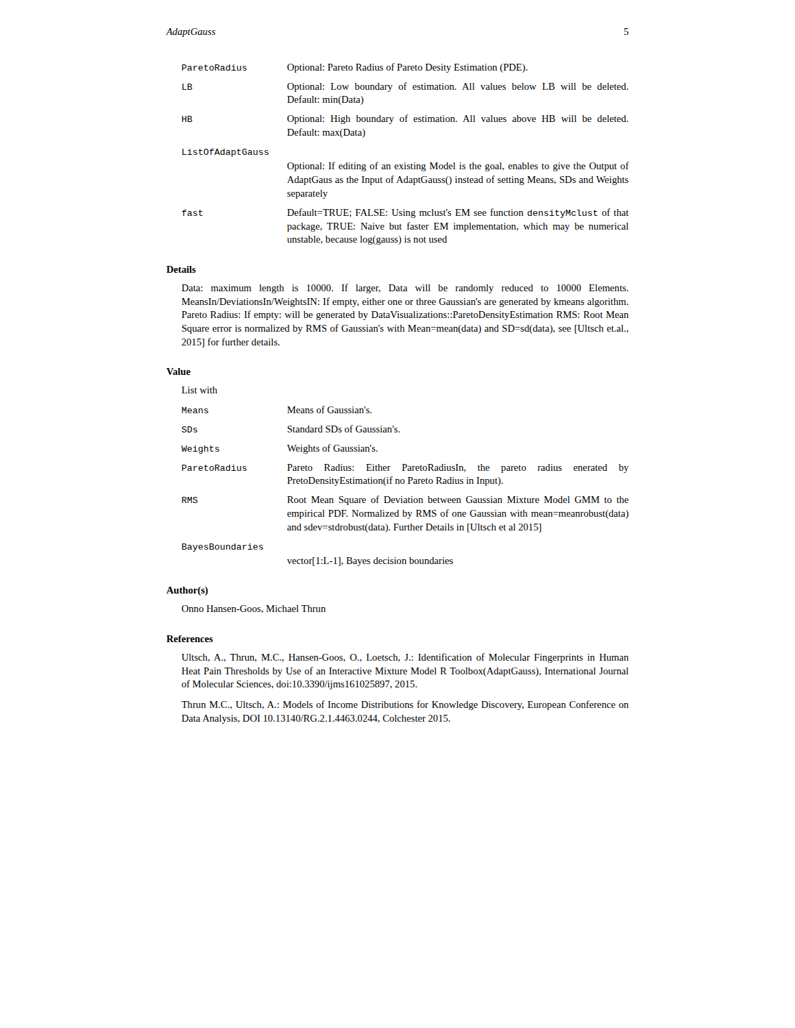AdaptGauss 5
ParetoRadius
Optional: Pareto Radius of Pareto Desity Estimation (PDE).
LB
Optional: Low boundary of estimation. All values below LB will be deleted. Default: min(Data)
HB
Optional: High boundary of estimation. All values above HB will be deleted. Default: max(Data)
ListOfAdaptGauss
Optional: If editing of an existing Model is the goal, enables to give the Output of AdaptGaus as the Input of AdaptGauss() instead of setting Means, SDs and Weights separately
fast
Default=TRUE; FALSE: Using mclust's EM see function densityMclust of that package, TRUE: Naive but faster EM implementation, which may be numerical unstable, because log(gauss) is not used
Details
Data: maximum length is 10000. If larger, Data will be randomly reduced to 10000 Elements. MeansIn/DeviationsIn/WeightsIN: If empty, either one or three Gaussian's are generated by kmeans algorithm. Pareto Radius: If empty: will be generated by DataVisualizations::ParetoDensityEstimation RMS: Root Mean Square error is normalized by RMS of Gaussian's with Mean=mean(data) and SD=sd(data), see [Ultsch et.al., 2015] for further details.
Value
List with
Means
Means of Gaussian's.
SDs
Standard SDs of Gaussian's.
Weights
Weights of Gaussian's.
ParetoRadius
Pareto Radius: Either ParetoRadiusIn, the pareto radius enerated by PretoDensityEstimation(if no Pareto Radius in Input).
RMS
Root Mean Square of Deviation between Gaussian Mixture Model GMM to the empirical PDF. Normalized by RMS of one Gaussian with mean=meanrobust(data) and sdev=stdrobust(data). Further Details in [Ultsch et al 2015]
BayesBoundaries
vector[1:L-1], Bayes decision boundaries
Author(s)
Onno Hansen-Goos, Michael Thrun
References
Ultsch, A., Thrun, M.C., Hansen-Goos, O., Loetsch, J.: Identification of Molecular Fingerprints in Human Heat Pain Thresholds by Use of an Interactive Mixture Model R Toolbox(AdaptGauss), International Journal of Molecular Sciences, doi:10.3390/ijms161025897, 2015.
Thrun M.C., Ultsch, A.: Models of Income Distributions for Knowledge Discovery, European Conference on Data Analysis, DOI 10.13140/RG.2.1.4463.0244, Colchester 2015.